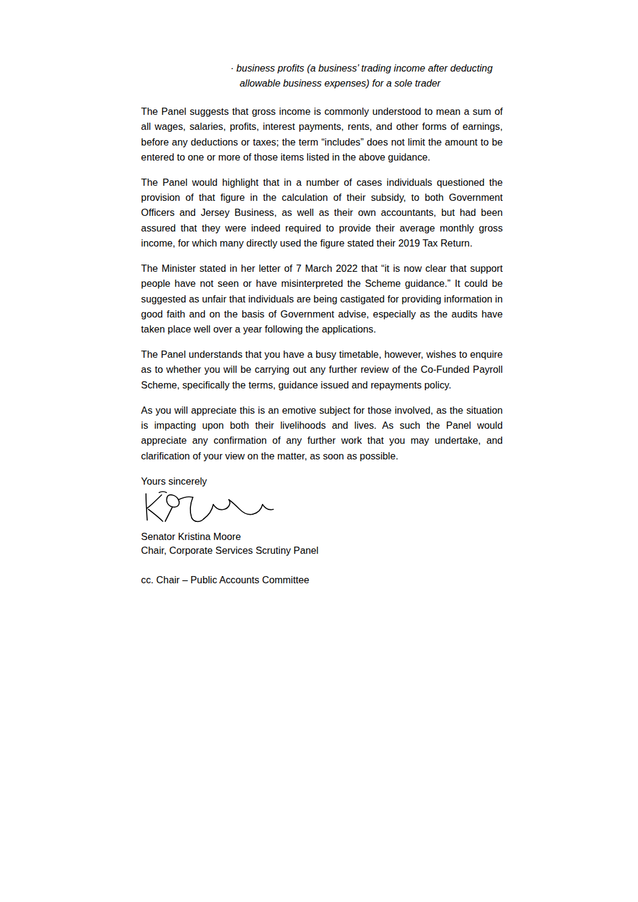· business profits (a business’ trading income after deducting allowable business expenses) for a sole trader
The Panel suggests that gross income is commonly understood to mean a sum of all wages, salaries, profits, interest payments, rents, and other forms of earnings, before any deductions or taxes; the term “includes” does not limit the amount to be entered to one or more of those items listed in the above guidance.
The Panel would highlight that in a number of cases individuals questioned the provision of that figure in the calculation of their subsidy, to both Government Officers and Jersey Business, as well as their own accountants, but had been assured that they were indeed required to provide their average monthly gross income, for which many directly used the figure stated their 2019 Tax Return.
The Minister stated in her letter of 7 March 2022 that “it is now clear that support people have not seen or have misinterpreted the Scheme guidance.” It could be suggested as unfair that individuals are being castigated for providing information in good faith and on the basis of Government advise, especially as the audits have taken place well over a year following the applications.
The Panel understands that you have a busy timetable, however, wishes to enquire as to whether you will be carrying out any further review of the Co-Funded Payroll Scheme, specifically the terms, guidance issued and repayments policy.
As you will appreciate this is an emotive subject for those involved, as the situation is impacting upon both their livelihoods and lives. As such the Panel would appreciate any confirmation of any further work that you may undertake, and clarification of your view on the matter, as soon as possible.
Yours sincerely
Senator Kristina Moore
Chair, Corporate Services Scrutiny Panel
cc. Chair – Public Accounts Committee